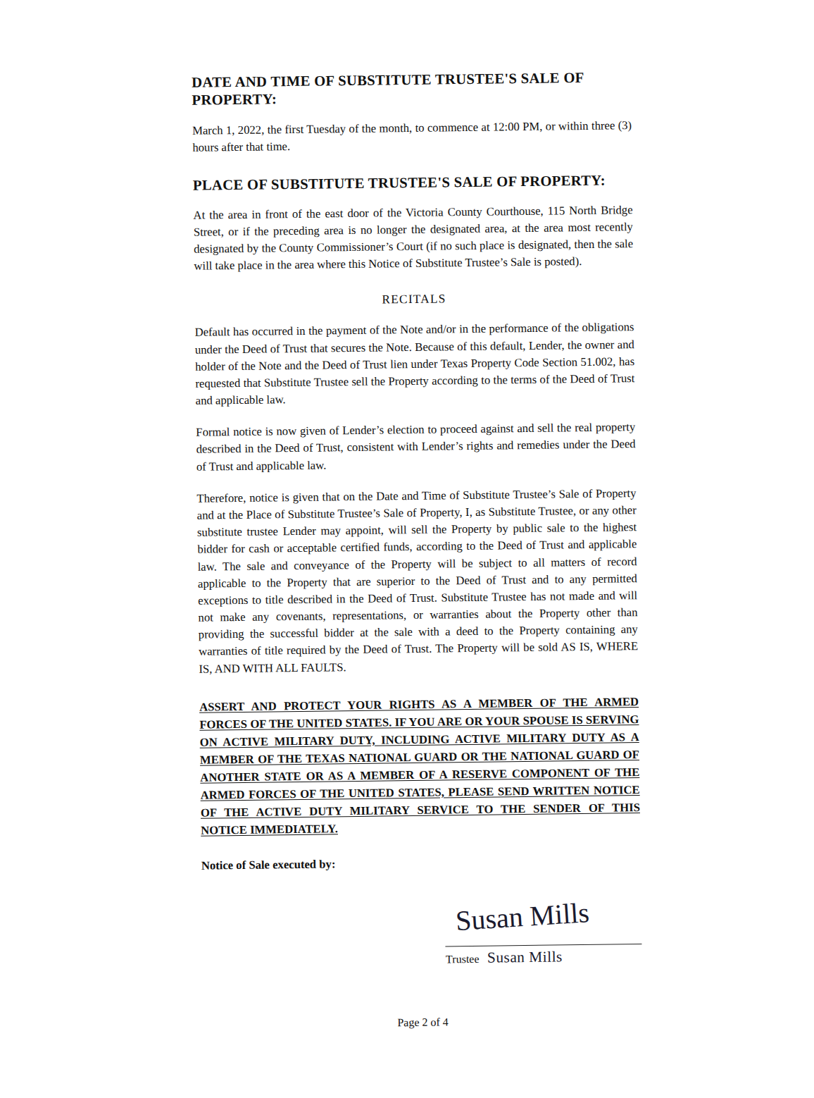Date and Time of Substitute Trustee's Sale of Property:
March 1, 2022, the first Tuesday of the month, to commence at 12:00 PM, or within three (3) hours after that time.
Place of Substitute Trustee's Sale of Property:
At the area in front of the east door of the Victoria County Courthouse, 115 North Bridge Street, or if the preceding area is no longer the designated area, at the area most recently designated by the County Commissioner’s Court (if no such place is designated, then the sale will take place in the area where this Notice of Substitute Trustee’s Sale is posted).
RECITALS
Default has occurred in the payment of the Note and/or in the performance of the obligations under the Deed of Trust that secures the Note. Because of this default, Lender, the owner and holder of the Note and the Deed of Trust lien under Texas Property Code Section 51.002, has requested that Substitute Trustee sell the Property according to the terms of the Deed of Trust and applicable law.
Formal notice is now given of Lender’s election to proceed against and sell the real property described in the Deed of Trust, consistent with Lender’s rights and remedies under the Deed of Trust and applicable law.
Therefore, notice is given that on the Date and Time of Substitute Trustee’s Sale of Property and at the Place of Substitute Trustee’s Sale of Property, I, as Substitute Trustee, or any other substitute trustee Lender may appoint, will sell the Property by public sale to the highest bidder for cash or acceptable certified funds, according to the Deed of Trust and applicable law. The sale and conveyance of the Property will be subject to all matters of record applicable to the Property that are superior to the Deed of Trust and to any permitted exceptions to title described in the Deed of Trust. Substitute Trustee has not made and will not make any covenants, representations, or warranties about the Property other than providing the successful bidder at the sale with a deed to the Property containing any warranties of title required by the Deed of Trust. The Property will be sold AS IS, WHERE IS, AND WITH ALL FAULTS.
ASSERT AND PROTECT YOUR RIGHTS AS A MEMBER OF THE ARMED FORCES OF THE UNITED STATES. IF YOU ARE OR YOUR SPOUSE IS SERVING ON ACTIVE MILITARY DUTY, INCLUDING ACTIVE MILITARY DUTY AS A MEMBER OF THE TEXAS NATIONAL GUARD OR THE NATIONAL GUARD OF ANOTHER STATE OR AS A MEMBER OF A RESERVE COMPONENT OF THE ARMED FORCES OF THE UNITED STATES, PLEASE SEND WRITTEN NOTICE OF THE ACTIVE DUTY MILITARY SERVICE TO THE SENDER OF THIS NOTICE IMMEDIATELY.
Notice of Sale executed by:
Susan Mills
Trustee Susan Mills
Page 2 of 4